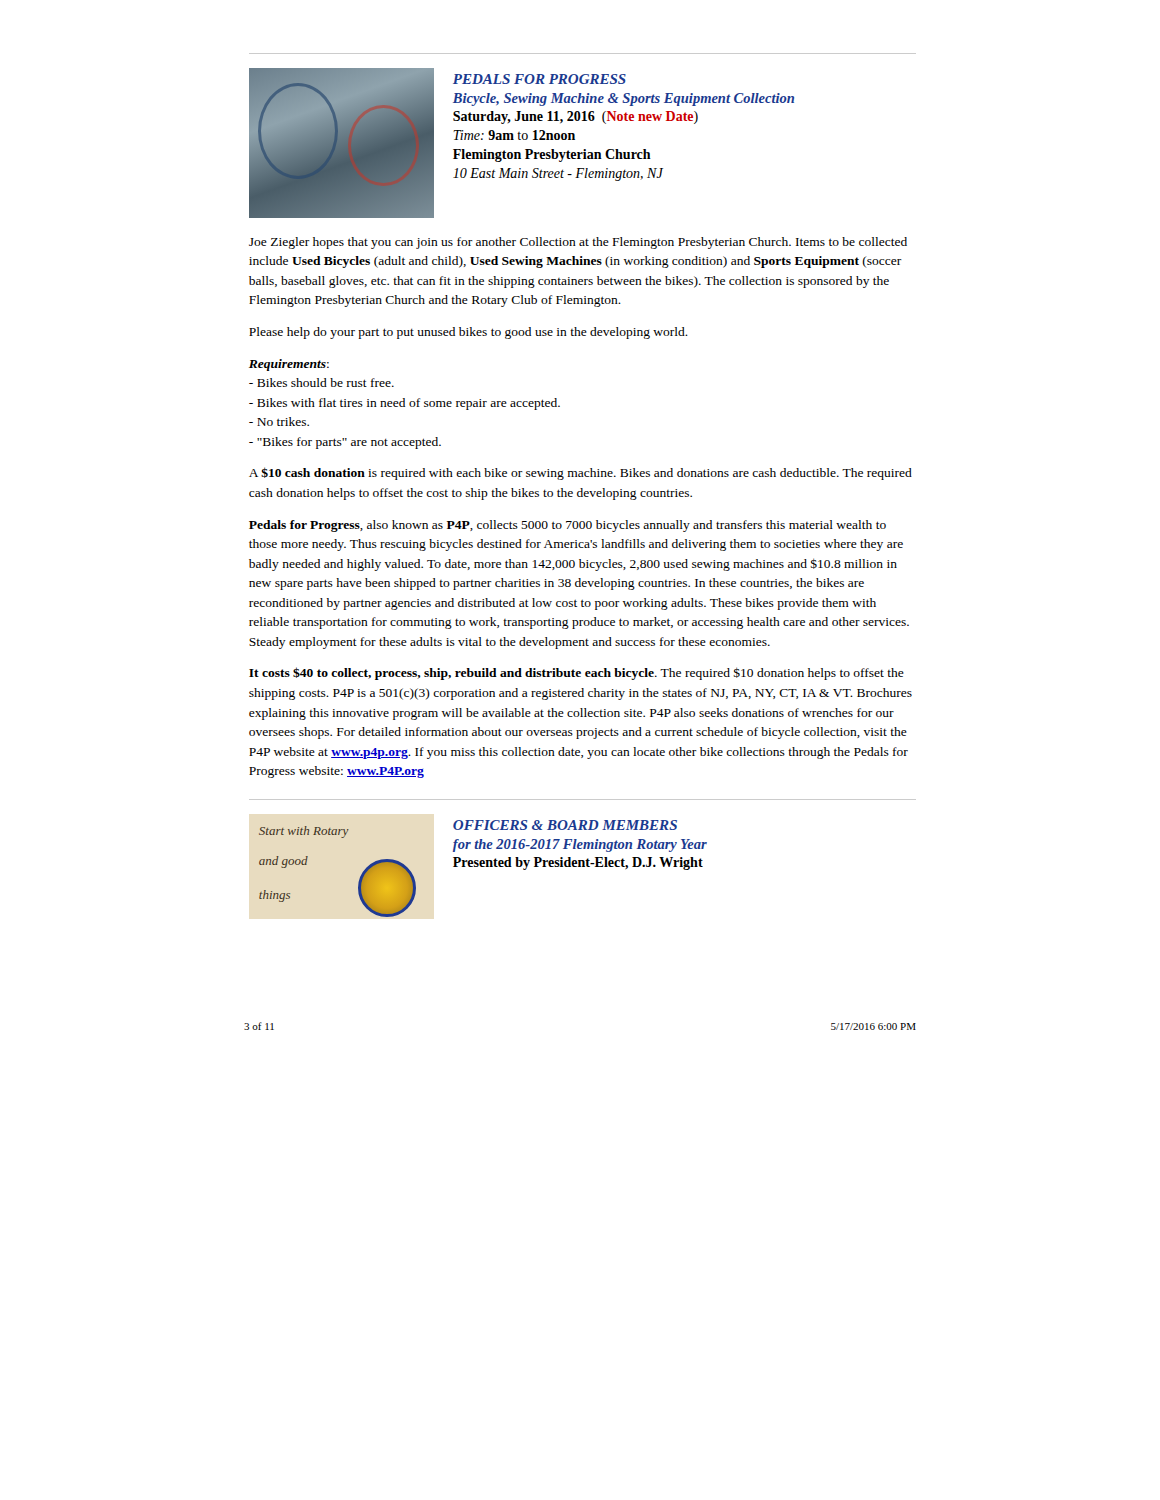PEDALS FOR PROGRESS
Bicycle, Sewing Machine & Sports Equipment Collection
Saturday, June 11, 2016 (Note new Date)
Time: 9am to 12noon
Flemington Presbyterian Church
10 East Main Street - Flemington, NJ
Joe Ziegler hopes that you can join us for another Collection at the Flemington Presbyterian Church. Items to be collected include Used Bicycles (adult and child), Used Sewing Machines (in working condition) and Sports Equipment (soccer balls, baseball gloves, etc. that can fit in the shipping containers between the bikes). The collection is sponsored by the Flemington Presbyterian Church and the Rotary Club of Flemington.
Please help do your part to put unused bikes to good use in the developing world.
Requirements:
- Bikes should be rust free.
- Bikes with flat tires in need of some repair are accepted.
- No trikes.
- "Bikes for parts" are not accepted.
A $10 cash donation is required with each bike or sewing machine. Bikes and donations are cash deductible. The required cash donation helps to offset the cost to ship the bikes to the developing countries.
Pedals for Progress, also known as P4P, collects 5000 to 7000 bicycles annually and transfers this material wealth to those more needy. Thus rescuing bicycles destined for America's landfills and delivering them to societies where they are badly needed and highly valued. To date, more than 142,000 bicycles, 2,800 used sewing machines and $10.8 million in new spare parts have been shipped to partner charities in 38 developing countries. In these countries, the bikes are reconditioned by partner agencies and distributed at low cost to poor working adults. These bikes provide them with reliable transportation for commuting to work, transporting produce to market, or accessing health care and other services. Steady employment for these adults is vital to the development and success for these economies.
It costs $40 to collect, process, ship, rebuild and distribute each bicycle. The required $10 donation helps to offset the shipping costs. P4P is a 501(c)(3) corporation and a registered charity in the states of NJ, PA, NY, CT, IA & VT. Brochures explaining this innovative program will be available at the collection site. P4P also seeks donations of wrenches for our oversees shops. For detailed information about our overseas projects and a current schedule of bicycle collection, visit the P4P website at www.p4p.org. If you miss this collection date, you can locate other bike collections through the Pedals for Progress website: www.P4P.org
Start with Rotary
and good
things
OFFICERS & BOARD MEMBERS
for the 2016-2017 Flemington Rotary Year
Presented by President-Elect, D.J. Wright
3 of 11 5/17/2016 6:00 PM